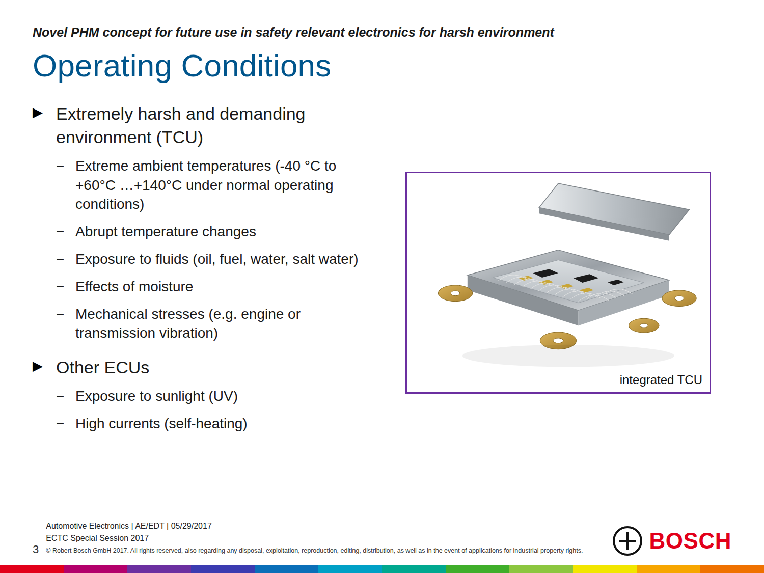Novel PHM concept for future use in safety relevant electronics for harsh environment
Operating Conditions
Extremely harsh and demanding environment (TCU)
Extreme ambient temperatures (-40 °C to +60°C …+140°C under normal operating conditions)
Abrupt temperature changes
Exposure to fluids (oil, fuel, water, salt water)
Effects of moisture
Mechanical stresses (e.g. engine or transmission vibration)
Other ECUs
Exposure to sunlight (UV)
High currents (self-heating)
integrated TCU
3
Automotive Electronics | AE/EDT | 05/29/2017
ECTC Special Session 2017
© Robert Bosch GmbH 2017. All rights reserved, also regarding any disposal, exploitation, reproduction, editing, distribution, as well as in the event of applications for industrial property rights.
BOSCH